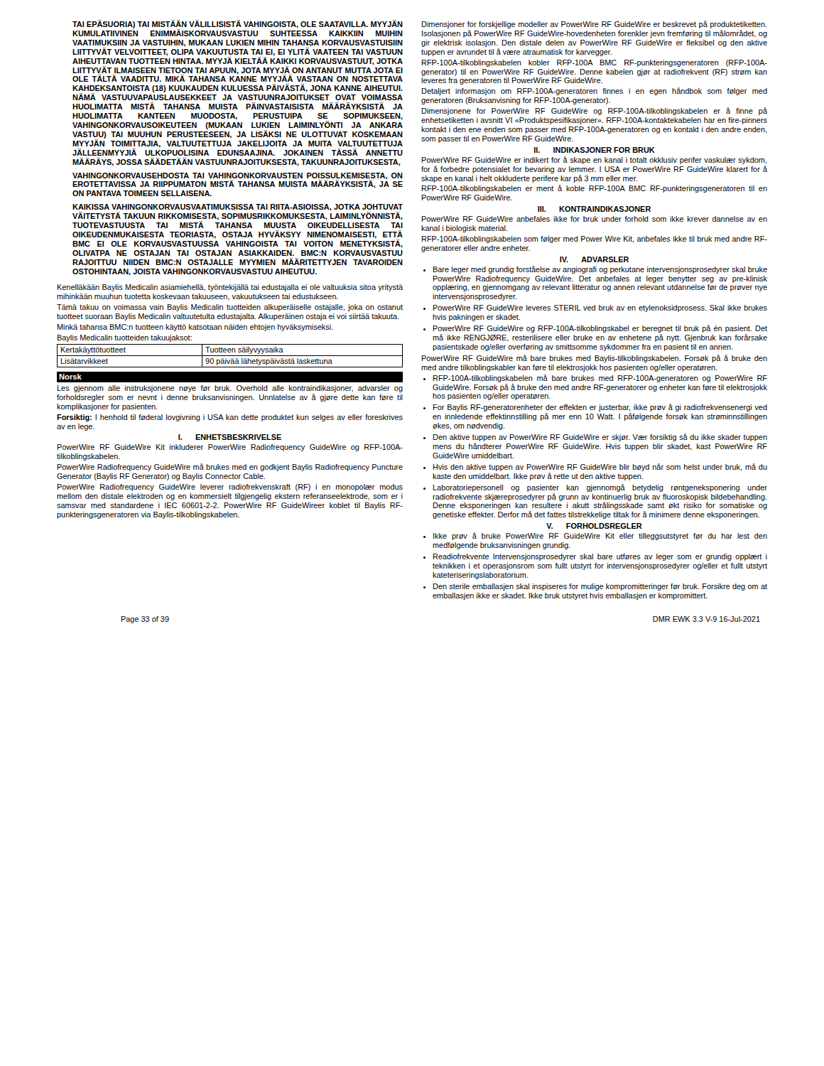TAI EPÄSUORIA) TAI MISTÄÄN VÄLILLISISTÄ VAHINGOISTA, OLE SAATAVILLA. MYYJÄN KUMULATIIVINEN ENIMMÄISKORVAUSVASTUU SUHTEESSA KAIKKIIN MUIHIN VAATIMUKSIIN JA VASTUIHIN, MUKAAN LUKIEN MIHIN TAHANSA KORVAUSVASTUISIIN LIITTYVÄT VELVOITTEET, OLIPA VAKUUTUSTA TAI EI, EI YLITÄ VAATEEN TAI VASTUUN AIHEUTTAVAN TUOTTEEN HINTAA. MYYJÄ KIELTÄÄ KAIKKI KORVAUSVASTUUT, JOTKA LIITTYVÄT ILMAISEEN TIETOON TAI APUUN, JOTA MYYJÄ ON ANTANUT MUTTA JOTA EI OLE TÄLTÄ VAADITTU. MIKÄ TAHANSA KANNE MYYJÄÄ VASTAAN ON NOSTETTAVA KAHDEKSANTOISTA (18) KUUKAUDEN KULUESSA PÄIVÄSTÄ, JONA KANNE AIHEUTUI. NÄMÄ VASTUUVAPAUSLAUSEKKEET JA VASTUUNRAJOITUKSET OVAT VOIMASSA HUOLIMATTA MISTÄ TAHANSA MUISTA PÄINVASTAISISTA MÄÄRÄYKSISTÄ JA HUOLIMATTA KANTEEN MUODOSTA, PERUSTUIPA SE SOPIMUKSEEN, VAHINGONKORVAUSOIKEUTEEN (MUKAAN LUKIEN LAIMINLYÖNTI JA ANKARA VASTUU) TAI MUUHUN PERUSTEESEEN, JA LISÄKSI NE ULOTTUVAT KOSKEMAAN MYYJÄN TOIMITTAJIA, VALTUUTETTUJA JAKELIJOITA JA MUITA VALTUUTETTUJA JÄLLEENMYYJIÄ ULKOPUOLISINA EDUNSAAJINA. JOKAINEN TÄSSÄ ANNETTU MÄÄRÄYS, JOSSA SÄÄDETÄÄN VASTUUNRAJOITUKSESTA, TAKUUNRAJOITUKSESTA,
VAHINGONKORVAUSEHDOSTA TAI VAHINGONKORVAUSTEN POISSULKEMISESTA, ON EROTETTAVISSA JA RIIPPUMATON MISTÄ TAHANSA MUISTA MÄÄRÄYKSISTÄ, JA SE ON PANTAVA TOIMEEN SELLAISENA.
KAIKISSA VAHINGONKORVAUSVAATIMUKSISSA TAI RIITA-ASIOISSA, JOTKA JOHTUVAT VÄITETYSTÄ TAKUUN RIKKOMISESTA, SOPIMUSRIKKOMUKSESTA, LAIMINLYÖNNISTÄ, TUOTEVASTUUSTA TAI MISTÄ TAHANSA MUUSTA OIKEUDELLISESTA TAI OIKEUDENMUKAISESTA TEORIASTA, OSTAJA HYVÄKSYY NIMENOMAISESTI, ETTÄ BMC EI OLE KORVAUSVASTUUSSA VAHINGOISTA TAI VOITON MENETYKSISTÄ, OLIVATPA NE OSTAJAN TAI OSTAJAN ASIAKKAIDEN. BMC:N KORVAUSVASTUU RAJOITTUU NIIDEN BMC:N OSTAJALLE MYYMIEN MÄÄRITETTYJEN TAVAROIDEN OSTOHINTAAN, JOISTA VAHINGONKORVAUSVASTUU AIHEUTUU.
Kenelläkään Baylis Medicalin asiamiehellä, työntekijällä tai edustajalla ei ole valtuuksia sitoa yritystä mihinkään muuhun tuotetta koskevaan takuuseen, vakuutukseen tai edustukseen.
Tämä takuu on voimassa vain Baylis Medicalin tuotteiden alkuperäiselle ostajalle, joka on ostanut tuotteet suoraan Baylis Medicalin valtuutetulta edustajalta. Alkuperäinen ostaja ei voi siirtää takuuta.
Minkä tahansa BMC:n tuotteen käyttö katsotaan näiden ehtojen hyväksymiseksi.
Baylis Medicalin tuotteiden takuujaksot:
| Kertakäyttötuotteet | Tuotteen säilyvyysaika |
| Lisätarvikkeet | 90 päivää lähetyspäivästä laskettuna |
Norsk
Les gjennom alle instruksjonene nøye før bruk. Overhold alle kontraindikasjoner, advarsler og forholdsregler som er nevnt i denne bruksanvisningen. Unnlatelse av å gjøre dette kan føre til komplikasjoner for pasienten.
Forsiktig: I henhold til føderal lovgivning i USA kan dette produktet kun selges av eller foreskrives av en lege.
I. ENHETSBESKRIVELSE
PowerWire RF GuideWire Kit inkluderer PowerWire Radiofrequency GuideWire og RFP-100A-tilkoblingskabelen.
PowerWire Radiofrequency GuideWire må brukes med en godkjent Baylis Radiofrequency Puncture Generator (Baylis RF Generator) og Baylis Connector Cable.
PowerWire Radiofrequency GuideWire leverer radiofrekvenskraft (RF) i en monopolær modus mellom den distale elektroden og en kommersielt tilgjengelig ekstern referanseelektrode, som er i samsvar med standardene i IEC 60601-2-2. PowerWire RF GuideWireer koblet til Baylis RF-punkteringsgeneratoren via Baylis-tilkoblingskabelen.
Dimensjoner for forskjellige modeller av PowerWire RF GuideWire er beskrevet på produktetiketten. Isolasjonen på PowerWire RF GuideWire-hovedenheten forenkler jevn fremføring til målområdet, og gir elektrisk isolasjon. Den distale delen av PowerWire RF GuideWire er fleksibel og den aktive tuppen er avrundet til å være atraumatisk for karvegger.
RFP-100A-tilkoblingskabelen kobler RFP-100A BMC RF-punkteringsgeneratoren (RFP-100A-generator) til en PowerWire RF GuideWire. Denne kabelen gjør at radiofrekvent (RF) strøm kan leveres fra generatoren til PowerWire RF GuideWire.
Detaljert informasjon om RFP-100A-generatoren finnes i en egen håndbok som følger med generatoren (Bruksanvisning for RFP-100A-generator).
Dimensjonene for PowerWire RF GuideWire og RFP-100A-tilkoblingskabelen er å finne på enhetsetiketten i avsnitt VI «Produktspesifikasjoner». RFP-100A-kontaktekabelen har en fire-pinners kontakt i den ene enden som passer med RFP-100A-generatoren og en kontakt i den andre enden, som passer til en PowerWire RF GuideWire.
II. INDIKASJONER FOR BRUK
PowerWire RF GuideWire er indikert for å skape en kanal i totalt okklusiv perifer vaskulær sykdom, for å forbedre potensialet for bevaring av lemmer. I USA er PowerWire RF GuideWire klarert for å skape en kanal i helt okkluderte perifere kar på 3 mm eller mer.
RFP-100A-tilkoblingskabelen er ment å koble RFP-100A BMC RF-punkteringsgeneratoren til en PowerWire RF GuideWire.
III. KONTRAINDIKASJONER
PowerWire RF GuideWire anbefales ikke for bruk under forhold som ikke krever dannelse av en kanal i biologisk material.
RFP-100A-tilkoblingskabelen som følger med Power Wire Kit, anbefales ikke til bruk med andre RF-generatorer eller andre enheter.
IV. ADVARSLER
Bare leger med grundig forståelse av angiografi og perkutane intervensjonsprosedyrer skal bruke PowerWire Radiofrequency GuideWire. Det anbefales at leger benytter seg av pre-klinisk opplæring, en gjennomgang av relevant litteratur og annen relevant utdannelse før de prøver nye intervensjonsprosedyrer.
PowerWire RF GuideWire leveres STERIL ved bruk av en etylenoksidprosess. Skal ikke brukes hvis pakningen er skadet.
PowerWire RF GuideWire og RFP-100A-tilkoblingskabel er beregnet til bruk på én pasient. Det må ikke RENGJØRE, resterilisere eller bruke en av enhetene på nytt. Gjenbruk kan forårsake pasientskade og/eller overføring av smittsomme sykdommer fra en pasient til en annen.
PowerWire RF GuideWire må bare brukes med Baylis-tilkoblingskabelen. Forsøk på å bruke den med andre tilkoblingskabler kan føre til elektrosjokk hos pasienten og/eller operatøren.
RFP-100A-tilkoblingskabelen må bare brukes med RFP-100A-generatoren og PowerWire RF GuideWire. Forsøk på å bruke den med andre RF-generatorer og enheter kan føre til elektrosjokk hos pasienten og/eller operatøren.
For Baylis RF-generatorenheter der effekten er justerbar, ikke prøv å gi radiofrekvensenergi ved en innledende effektinnstilling på mer enn 10 Watt. I påfølgende forsøk kan strøminnstillingen økes, om nødvendig.
Den aktive tuppen av PowerWire RF GuideWire er skjør. Vær forsiktig så du ikke skader tuppen mens du håndterer PowerWire RF GuideWire. Hvis tuppen blir skadet, kast PowerWire RF GuideWire umiddelbart.
Hvis den aktive tuppen av PowerWire RF GuideWire blir bøyd når som helst under bruk, må du kaste den umiddelbart. Ikke prøv å rette ut den aktive tuppen.
Laboratoriepersonell og pasienter kan gjennomgå betydelig røntgeneksponering under radiofrekvente skjæreprosedyrer på grunn av kontinuerlig bruk av fluoroskopisk bildebehandling. Denne eksponeringen kan resultere i akutt strålingsskade samt økt risiko for somatiske og genetiske effekter. Derfor må det fattes tilstrekkelige tiltak for å minimere denne eksponeringen.
V. FORHOLDSREGLER
Ikke prøv å bruke PowerWire RF GuideWire Kit eller tilleggsutstyret før du har lest den medfølgende bruksanvisningen grundig.
Readiofrekvente Intervensjonsprosedyrer skal bare utføres av leger som er grundig opplært i teknikken i et operasjonsrom som fullt utstyrt for intervensjonsprosedyrer og/eller et fullt utstyrt kateteriseringslaboratorium.
Den sterile emballasjen skal inspiseres for mulige kompromitteringer før bruk. Forsikre deg om at emballasjen ikke er skadet. Ikke bruk utstyret hvis emballasjen er kompromittert.
Page 33 of 39
DMR EWK 3.3 V-9 16-Jul-2021